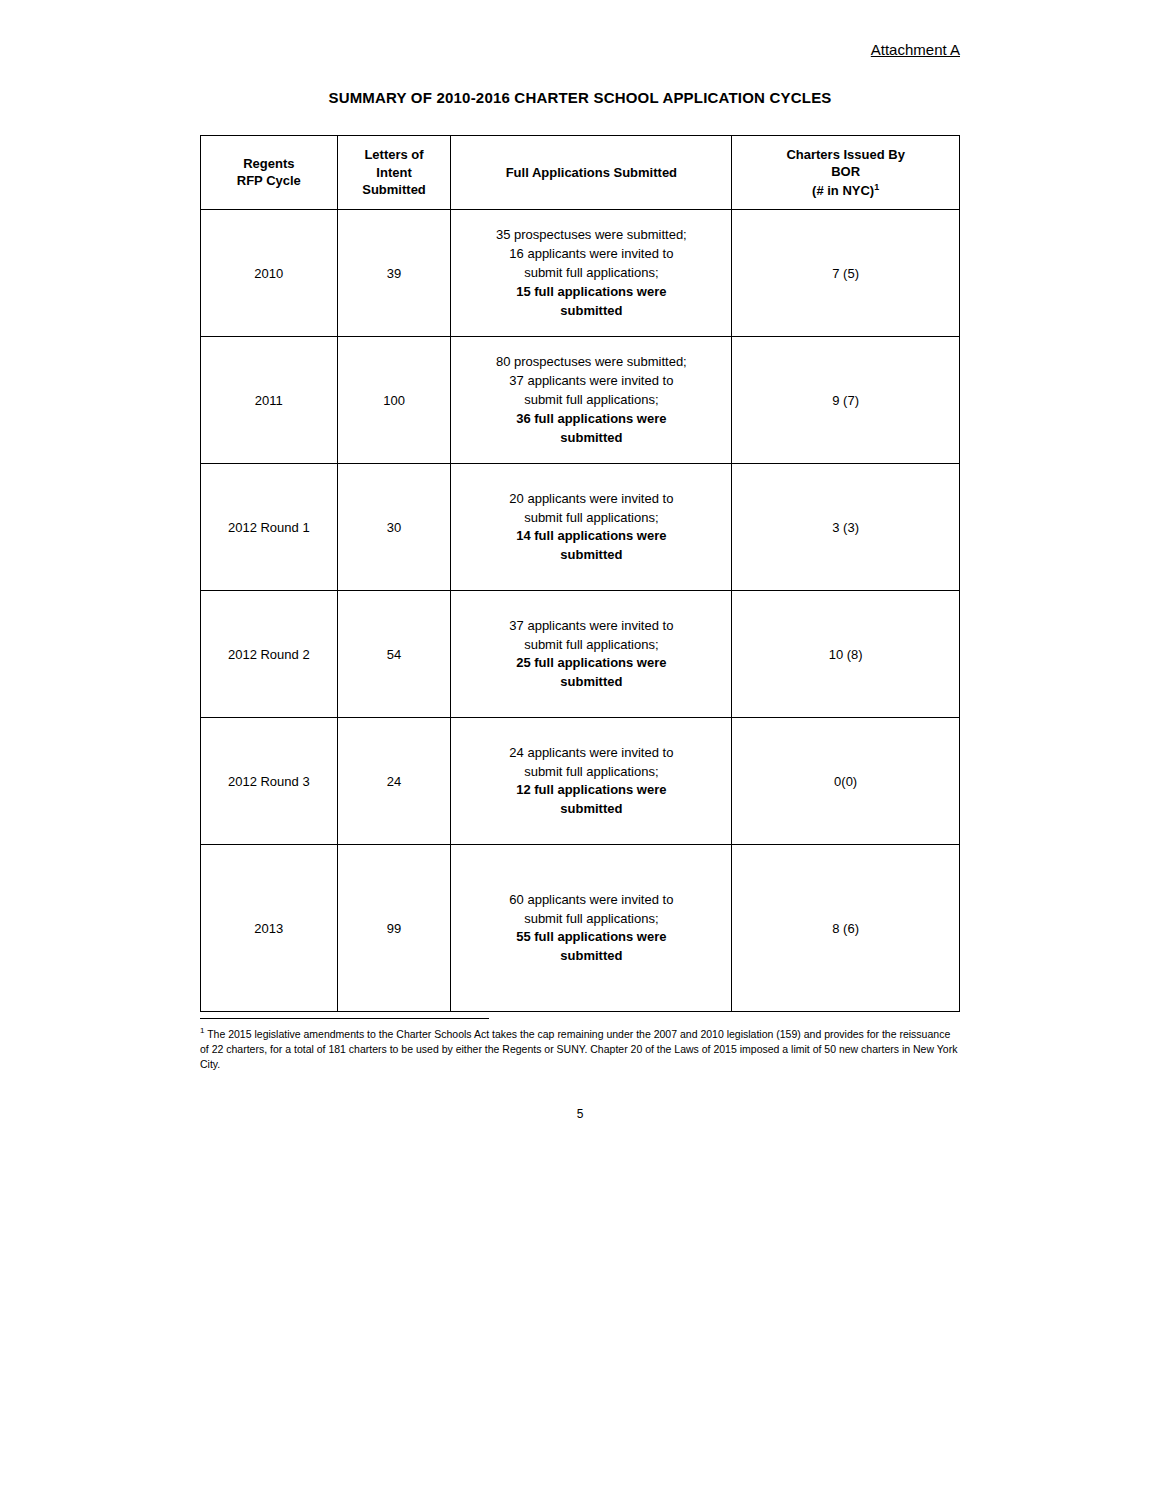Attachment A
SUMMARY OF 2010-2016 CHARTER SCHOOL APPLICATION CYCLES
| Regents RFP Cycle | Letters of Intent Submitted | Full Applications Submitted | Charters Issued By BOR (# in NYC) 1 |
| --- | --- | --- | --- |
| 2010 | 39 | 35 prospectuses were submitted; 16 applicants were invited to submit full applications; 15 full applications were submitted | 7 (5) |
| 2011 | 100 | 80 prospectuses were submitted; 37 applicants were invited to submit full applications; 36 full applications were submitted | 9 (7) |
| 2012 Round 1 | 30 | 20 applicants were invited to submit full applications; 14 full applications were submitted | 3 (3) |
| 2012 Round 2 | 54 | 37 applicants were invited to submit full applications; 25 full applications were submitted | 10 (8) |
| 2012 Round 3 | 24 | 24 applicants were invited to submit full applications; 12 full applications were submitted | 0(0) |
| 2013 | 99 | 60 applicants were invited to submit full applications; 55 full applications were submitted | 8 (6) |
1 The 2015 legislative amendments to the Charter Schools Act takes the cap remaining under the 2007 and 2010 legislation (159) and provides for the reissuance of 22 charters, for a total of 181 charters to be used by either the Regents or SUNY. Chapter 20 of the Laws of 2015 imposed a limit of 50 new charters in New York City.
5